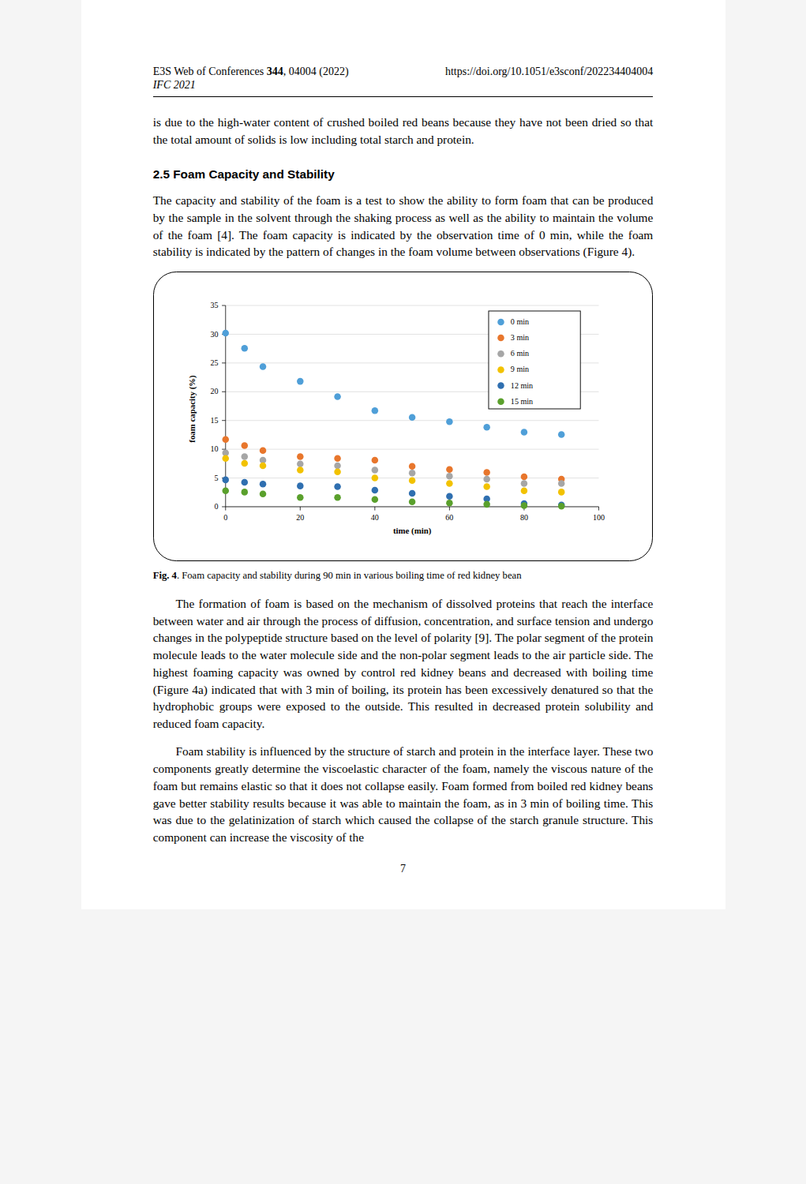E3S Web of Conferences 344, 04004 (2022)
IFC 2021
https://doi.org/10.1051/e3sconf/202234404004
is due to the high-water content of crushed boiled red beans because they have not been dried so that the total amount of solids is low including total starch and protein.
2.5 Foam Capacity and Stability
The capacity and stability of the foam is a test to show the ability to form foam that can be produced by the sample in the solvent through the shaking process as well as the ability to maintain the volume of the foam [4]. The foam capacity is indicated by the observation time of 0 min, while the foam stability is indicated by the pattern of changes in the foam volume between observations (Figure 4).
0 5 10 15 20 25 30 35 0 20 40 60 80 100 time (min) foam capacity (%) 0 min 3 min 6 min 9 min 12 min 15 min
Fig. 4. Foam capacity and stability during 90 min in various boiling time of red kidney bean
The formation of foam is based on the mechanism of dissolved proteins that reach the interface between water and air through the process of diffusion, concentration, and surface tension and undergo changes in the polypeptide structure based on the level of polarity [9]. The polar segment of the protein molecule leads to the water molecule side and the non-polar segment leads to the air particle side. The highest foaming capacity was owned by control red kidney beans and decreased with boiling time (Figure 4a) indicated that with 3 min of boiling, its protein has been excessively denatured so that the hydrophobic groups were exposed to the outside. This resulted in decreased protein solubility and reduced foam capacity.
Foam stability is influenced by the structure of starch and protein in the interface layer. These two components greatly determine the viscoelastic character of the foam, namely the viscous nature of the foam but remains elastic so that it does not collapse easily. Foam formed from boiled red kidney beans gave better stability results because it was able to maintain the foam, as in 3 min of boiling time. This was due to the gelatinization of starch which caused the collapse of the starch granule structure. This component can increase the viscosity of the
7